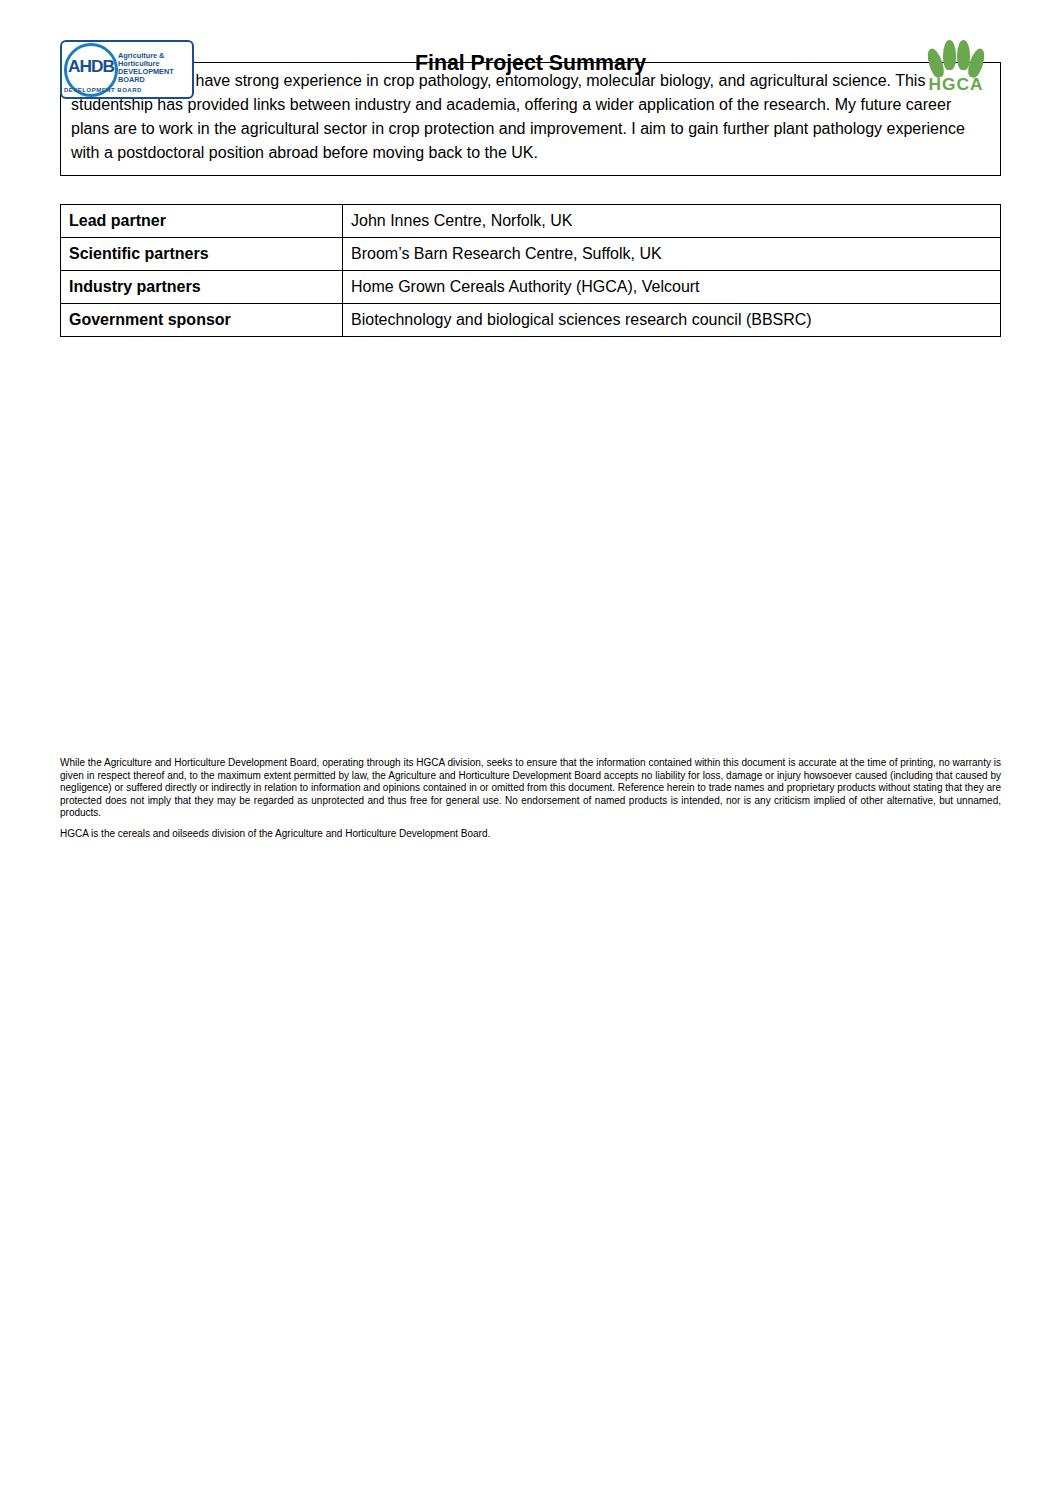AHDB
Agriculture & Horticulture
DEVELOPMENT BOARD
DEVELOPMENT BOARD
Final Project Summary
HGCA
audiences. I now have strong experience in crop pathology, entomology, molecular biology, and agricultural science. This studentship has provided links between industry and academia, offering a wider application of the research. My future career plans are to work in the agricultural sector in crop protection and improvement. I aim to gain further plant pathology experience with a postdoctoral position abroad before moving back to the UK.
| Lead partner | John Innes Centre, Norfolk, UK |
| Scientific partners | Broom’s Barn Research Centre, Suffolk, UK |
| Industry partners | Home Grown Cereals Authority (HGCA), Velcourt |
| Government sponsor | Biotechnology and biological sciences research council (BBSRC) |
While the Agriculture and Horticulture Development Board, operating through its HGCA division, seeks to ensure that the information contained within this document is accurate at the time of printing, no warranty is given in respect thereof and, to the maximum extent permitted by law, the Agriculture and Horticulture Development Board accepts no liability for loss, damage or injury howsoever caused (including that caused by negligence) or suffered directly or indirectly in relation to information and opinions contained in or omitted from this document. Reference herein to trade names and proprietary products without stating that they are protected does not imply that they may be regarded as unprotected and thus free for general use. No endorsement of named products is intended, nor is any criticism implied of other alternative, but unnamed, products.
HGCA is the cereals and oilseeds division of the Agriculture and Horticulture Development Board.